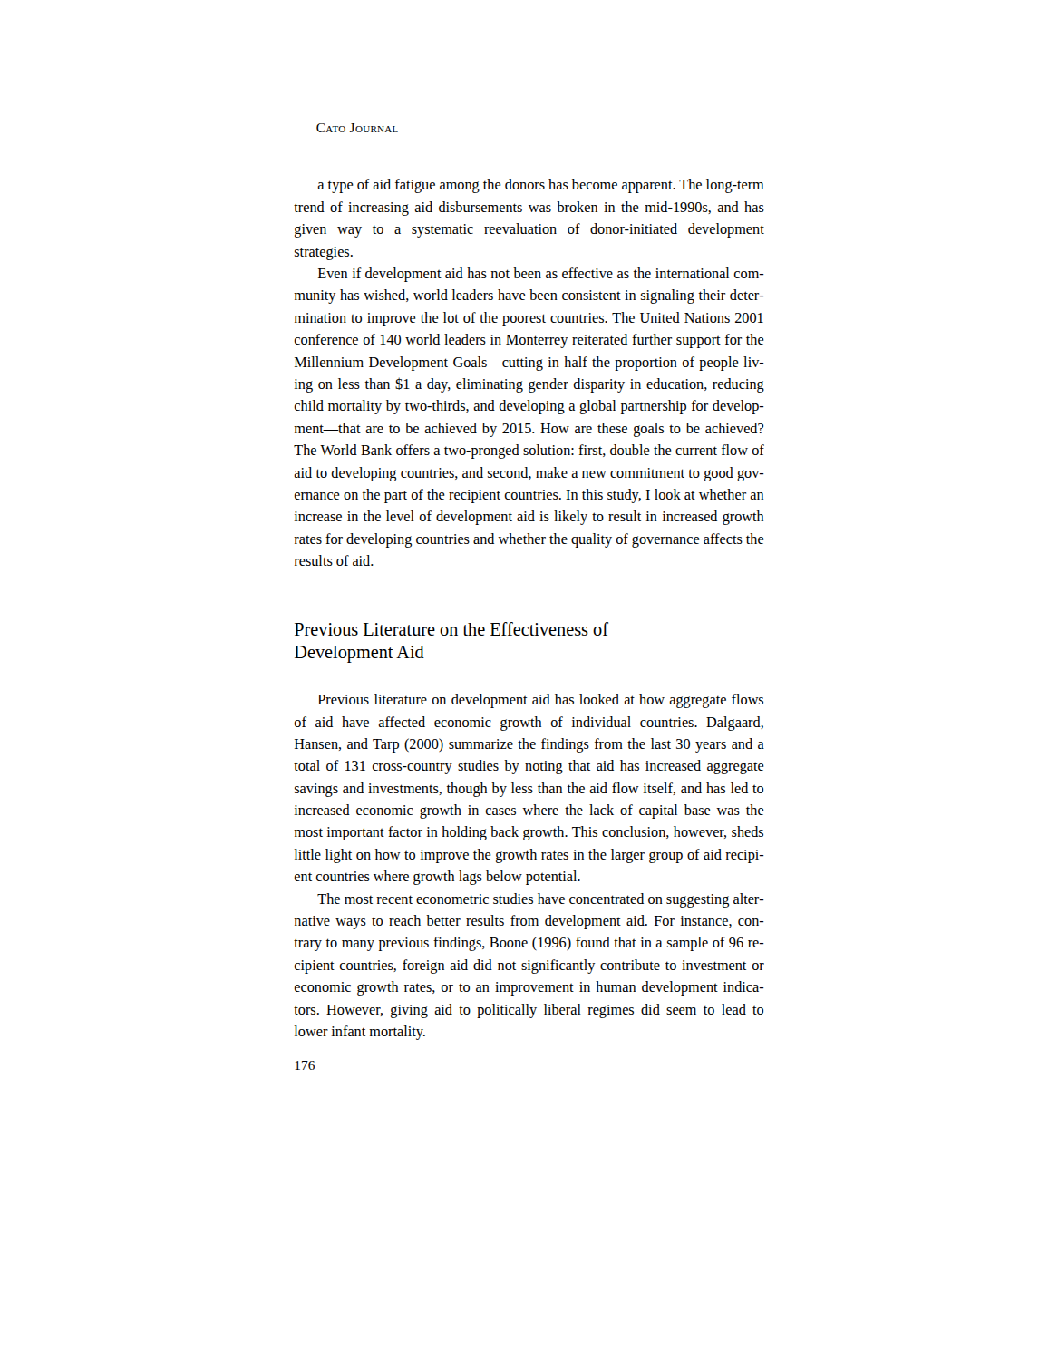Cato Journal
a type of aid fatigue among the donors has become apparent. The long-term trend of increasing aid disbursements was broken in the mid-1990s, and has given way to a systematic reevaluation of donor-initiated development strategies.
Even if development aid has not been as effective as the international community has wished, world leaders have been consistent in signaling their determination to improve the lot of the poorest countries. The United Nations 2001 conference of 140 world leaders in Monterrey reiterated further support for the Millennium Development Goals—cutting in half the proportion of people living on less than $1 a day, eliminating gender disparity in education, reducing child mortality by two-thirds, and developing a global partnership for development—that are to be achieved by 2015. How are these goals to be achieved? The World Bank offers a two-pronged solution: first, double the current flow of aid to developing countries, and second, make a new commitment to good governance on the part of the recipient countries. In this study, I look at whether an increase in the level of development aid is likely to result in increased growth rates for developing countries and whether the quality of governance affects the results of aid.
Previous Literature on the Effectiveness of
Development Aid
Previous literature on development aid has looked at how aggregate flows of aid have affected economic growth of individual countries. Dalgaard, Hansen, and Tarp (2000) summarize the findings from the last 30 years and a total of 131 cross-country studies by noting that aid has increased aggregate savings and investments, though by less than the aid flow itself, and has led to increased economic growth in cases where the lack of capital base was the most important factor in holding back growth. This conclusion, however, sheds little light on how to improve the growth rates in the larger group of aid recipient countries where growth lags below potential.
The most recent econometric studies have concentrated on suggesting alternative ways to reach better results from development aid. For instance, contrary to many previous findings, Boone (1996) found that in a sample of 96 recipient countries, foreign aid did not significantly contribute to investment or economic growth rates, or to an improvement in human development indicators. However, giving aid to politically liberal regimes did seem to lead to lower infant mortality.
176